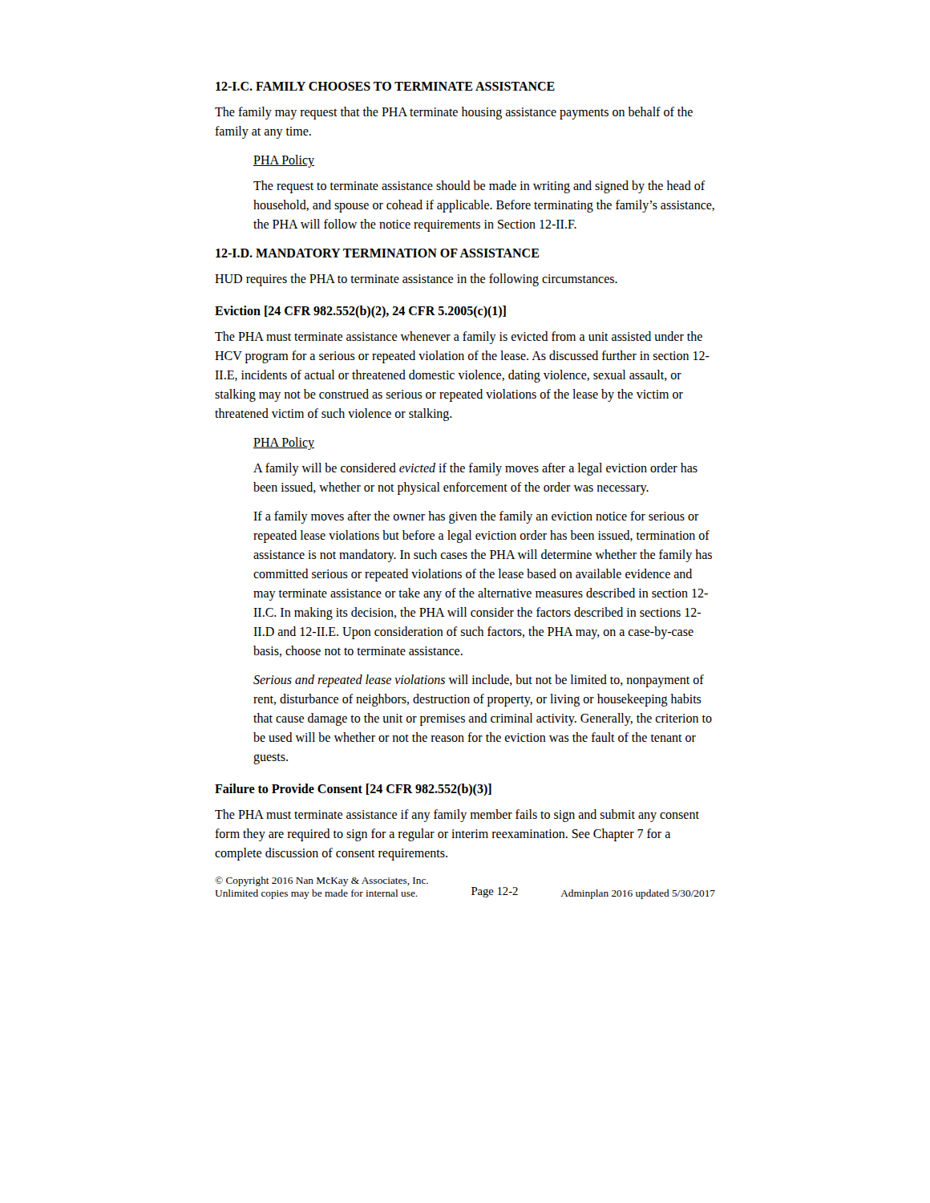12-I.C. Family Chooses to Terminate Assistance
The family may request that the PHA terminate housing assistance payments on behalf of the family at any time.
PHA Policy
The request to terminate assistance should be made in writing and signed by the head of household, and spouse or cohead if applicable. Before terminating the family’s assistance, the PHA will follow the notice requirements in Section 12-II.F.
12-I.D. Mandatory Termination of Assistance
HUD requires the PHA to terminate assistance in the following circumstances.
Eviction [24 CFR 982.552(b)(2), 24 CFR 5.2005(c)(1)]
The PHA must terminate assistance whenever a family is evicted from a unit assisted under the HCV program for a serious or repeated violation of the lease. As discussed further in section 12-II.E, incidents of actual or threatened domestic violence, dating violence, sexual assault, or stalking may not be construed as serious or repeated violations of the lease by the victim or threatened victim of such violence or stalking.
PHA Policy
A family will be considered evicted if the family moves after a legal eviction order has been issued, whether or not physical enforcement of the order was necessary.
If a family moves after the owner has given the family an eviction notice for serious or repeated lease violations but before a legal eviction order has been issued, termination of assistance is not mandatory. In such cases the PHA will determine whether the family has committed serious or repeated violations of the lease based on available evidence and may terminate assistance or take any of the alternative measures described in section 12-II.C. In making its decision, the PHA will consider the factors described in sections 12-II.D and 12-II.E. Upon consideration of such factors, the PHA may, on a case-by-case basis, choose not to terminate assistance.
Serious and repeated lease violations will include, but not be limited to, nonpayment of rent, disturbance of neighbors, destruction of property, or living or housekeeping habits that cause damage to the unit or premises and criminal activity. Generally, the criterion to be used will be whether or not the reason for the eviction was the fault of the tenant or guests.
Failure to Provide Consent [24 CFR 982.552(b)(3)]
The PHA must terminate assistance if any family member fails to sign and submit any consent form they are required to sign for a regular or interim reexamination. See Chapter 7 for a complete discussion of consent requirements.
© Copyright 2016 Nan McKay & Associates, Inc.
Unlimited copies may be made for internal use.
Page 12-2
Adminplan 2016 updated 5/30/2017